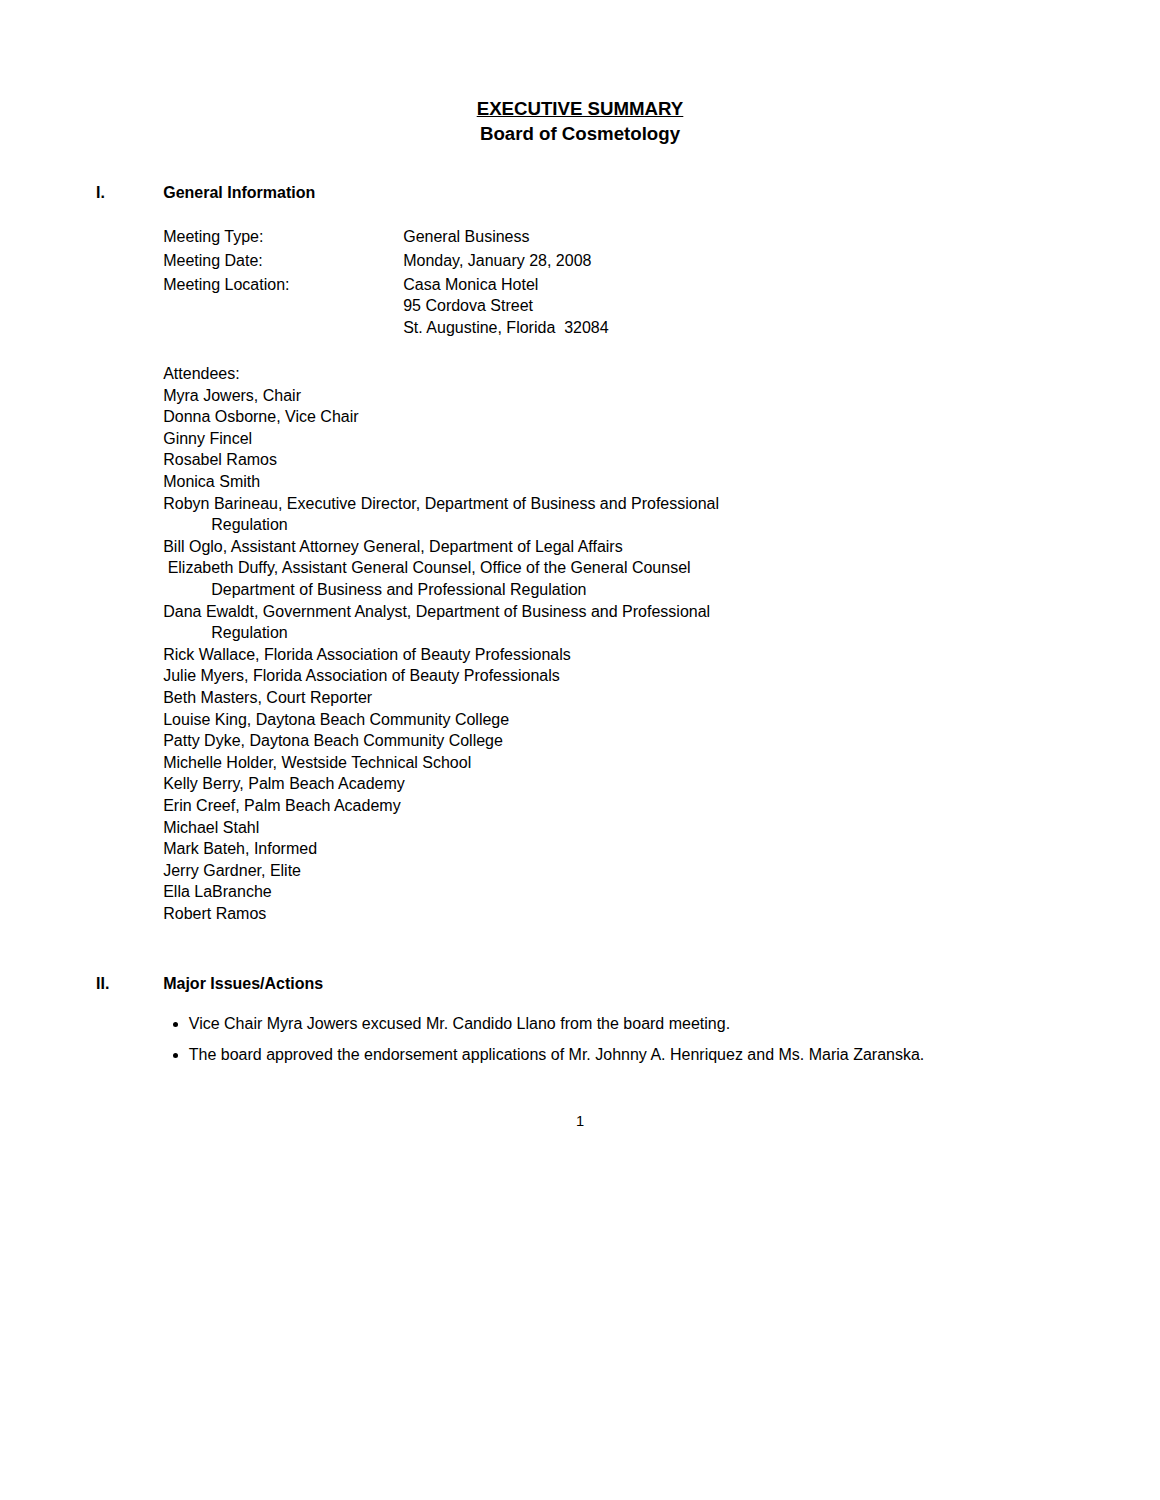EXECUTIVE SUMMARY
Board of Cosmetology
I. General Information
| Meeting Type: | General Business |
| Meeting Date: | Monday, January 28, 2008 |
| Meeting Location: | Casa Monica Hotel 95 Cordova Street St. Augustine, Florida 32084 |
Attendees:
Myra Jowers, Chair
Donna Osborne, Vice Chair
Ginny Fincel
Rosabel Ramos
Monica Smith
Robyn Barineau, Executive Director, Department of Business and Professional
Regulation
Bill Oglo, Assistant Attorney General, Department of Legal Affairs
Elizabeth Duffy, Assistant General Counsel, Office of the General Counsel
Department of Business and Professional Regulation
Dana Ewaldt, Government Analyst, Department of Business and Professional
Regulation
Rick Wallace, Florida Association of Beauty Professionals
Julie Myers, Florida Association of Beauty Professionals
Beth Masters, Court Reporter
Louise King, Daytona Beach Community College
Patty Dyke, Daytona Beach Community College
Michelle Holder, Westside Technical School
Kelly Berry, Palm Beach Academy
Erin Creef, Palm Beach Academy
Michael Stahl
Mark Bateh, Informed
Jerry Gardner, Elite
Ella LaBranche
Robert Ramos
II. Major Issues/Actions
Vice Chair Myra Jowers excused Mr. Candido Llano from the board meeting.
The board approved the endorsement applications of Mr. Johnny A. Henriquez and Ms. Maria Zaranska.
1